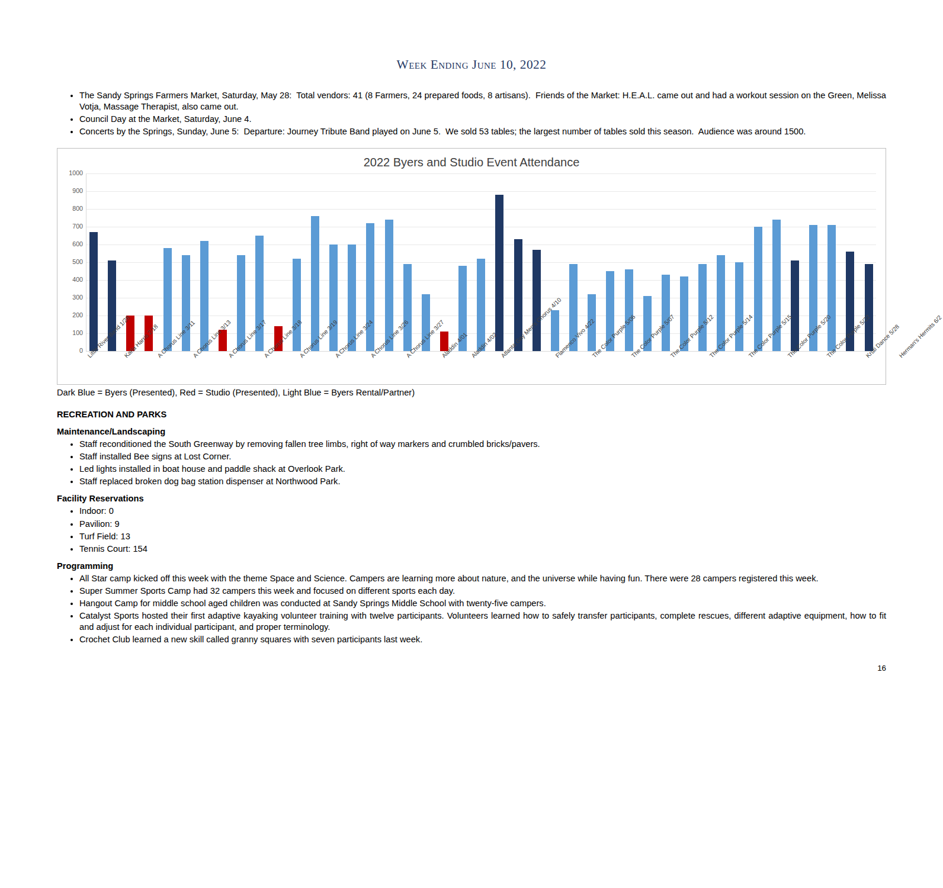Week Ending June 10, 2022
The Sandy Springs Farmers Market, Saturday, May 28: Total vendors: 41 (8 Farmers, 24 prepared foods, 8 artisans). Friends of the Market: H.E.A.L. came out and had a workout session on the Green, Melissa Votja, Massage Therapist, also came out.
Council Day at the Market, Saturday, June 4.
Concerts by the Springs, Sunday, June 5: Departure: Journey Tribute Band played on June 5. We sold 53 tables; the largest number of tables sold this season. Audience was around 1500.
2022 Byers and Studio Event Attendance
1000
900
800
700
600
500
400
300
200
100 0
Little River Band 1/28 Karla Harris 2/18 A Chorus Line 3/11 A Chorus Line 3/13 A Chorus Line 3/17 A Chorus Line 3/18 A Chorus Line 3/19 A Chorus Line 3/24 A Chorus Line 3/26 A Chorus Line 3/27 Aladdin 4/01 Aladdin 4/02 Atlanta Gay Men's Chorus 4/10 Flamenco Vivo 4/22 The Color Purple 5/06 The Color Purple 5/07 The Color Purple 5/12 The Color Purple 5/14 The Color Purple 5/15 The Color Purple 5/20 The Color Purple 5/22 Kruti Dance 5/28 Herman's Hermits 6/2
Dark Blue = Byers (Presented), Red = Studio (Presented), Light Blue = Byers Rental/Partner)
RECREATION AND PARKS
Maintenance/Landscaping
Staff reconditioned the South Greenway by removing fallen tree limbs, right of way markers and crumbled bricks/pavers.
Staff installed Bee signs at Lost Corner.
Led lights installed in boat house and paddle shack at Overlook Park.
Staff replaced broken dog bag station dispenser at Northwood Park.
Facility Reservations
Indoor: 0
Pavilion: 9
Turf Field: 13
Tennis Court: 154
Programming
All Star camp kicked off this week with the theme Space and Science. Campers are learning more about nature, and the universe while having fun. There were 28 campers registered this week.
Super Summer Sports Camp had 32 campers this week and focused on different sports each day.
Hangout Camp for middle school aged children was conducted at Sandy Springs Middle School with twenty-five campers.
Catalyst Sports hosted their first adaptive kayaking volunteer training with twelve participants. Volunteers learned how to safely transfer participants, complete rescues, different adaptive equipment, how to fit and adjust for each individual participant, and proper terminology.
Crochet Club learned a new skill called granny squares with seven participants last week.
16